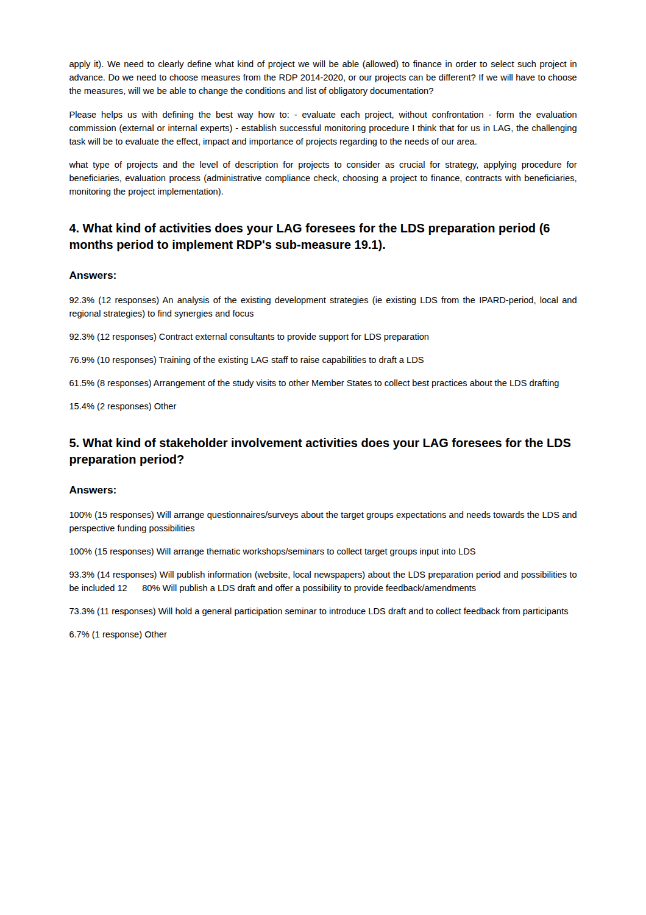apply it). We need to clearly define what kind of project we will be able (allowed) to finance in order to select such project in advance. Do we need to choose measures from the RDP 2014-2020, or our projects can be different? If we will have to choose the measures, will we be able to change the conditions and list of obligatory documentation?
Please helps us with defining the best way how to: - evaluate each project, without confrontation - form the evaluation commission (external or internal experts) - establish successful monitoring procedure I think that for us in LAG, the challenging task will be to evaluate the effect, impact and importance of projects regarding to the needs of our area.
what type of projects and the level of description for projects to consider as crucial for strategy, applying procedure for beneficiaries, evaluation process (administrative compliance check, choosing a project to finance, contracts with beneficiaries, monitoring the project implementation).
4. What kind of activities does your LAG foresees for the LDS preparation period (6 months period to implement RDP's sub-measure 19.1).
Answers:
92.3% (12 responses) An analysis of the existing development strategies (ie existing LDS from the IPARD-period, local and regional strategies) to find synergies and focus
92.3% (12 responses) Contract external consultants to provide support for LDS preparation
76.9% (10 responses) Training of the existing LAG staff to raise capabilities to draft a LDS
61.5% (8 responses) Arrangement of the study visits to other Member States to collect best practices about the LDS drafting
15.4% (2 responses) Other
5. What kind of stakeholder involvement activities does your LAG foresees for the LDS preparation period?
Answers:
100% (15 responses) Will arrange questionnaires/surveys about the target groups expectations and needs towards the LDS and perspective funding possibilities
100% (15 responses) Will arrange thematic workshops/seminars to collect target groups input into LDS
93.3% (14 responses) Will publish information (website, local newspapers) about the LDS preparation period and possibilities to be included 12 80% Will publish a LDS draft and offer a possibility to provide feedback/amendments
73.3% (11 responses) Will hold a general participation seminar to introduce LDS draft and to collect feedback from participants
6.7% (1 response) Other